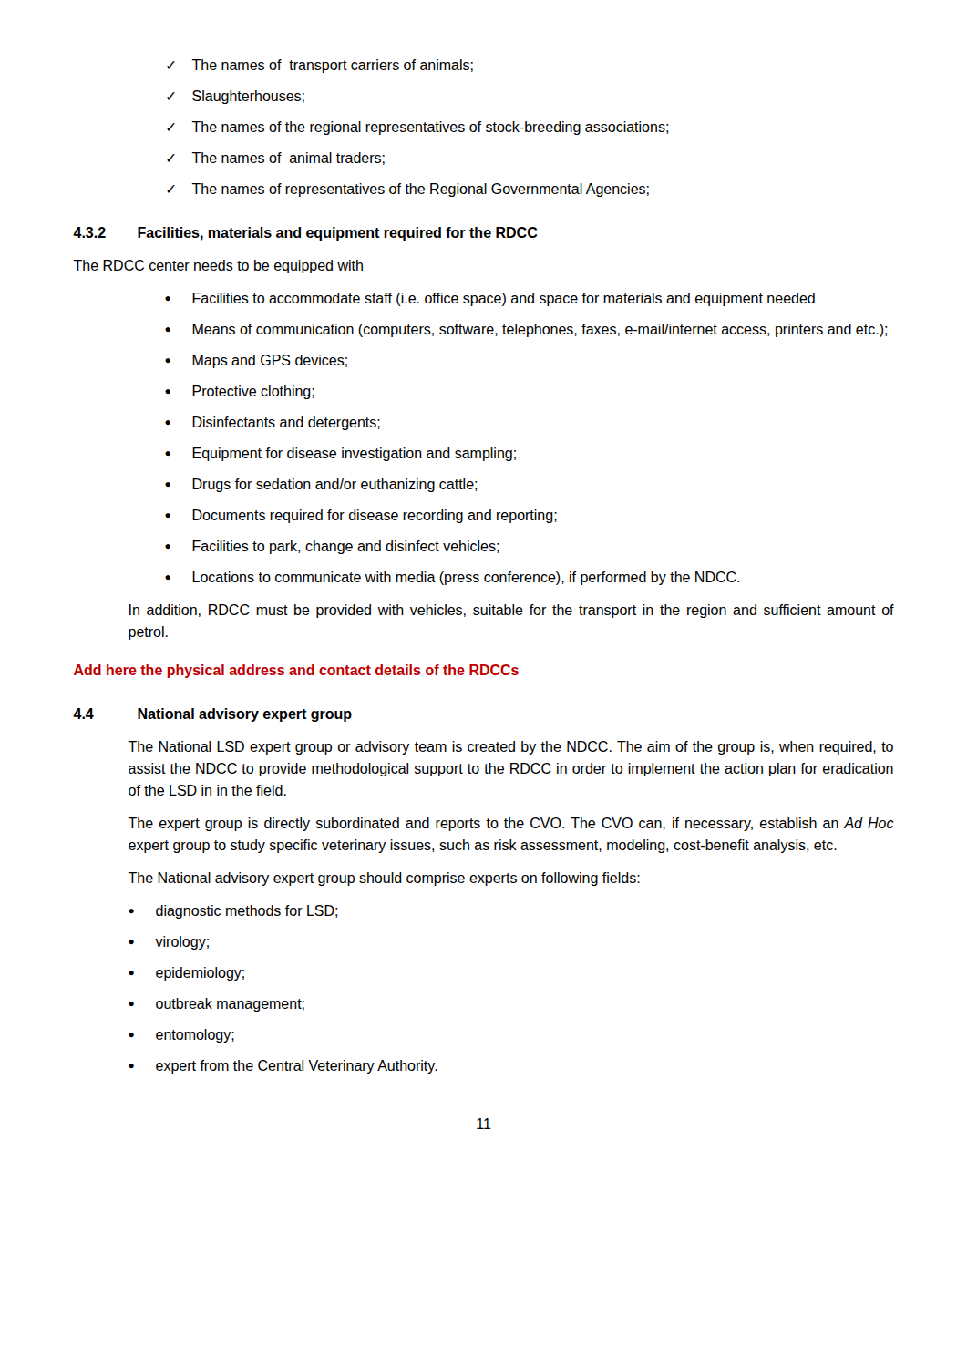The names of transport carriers of animals;
Slaughterhouses;
The names of the regional representatives of stock-breeding associations;
The names of animal traders;
The names of representatives of the Regional Governmental Agencies;
4.3.2 Facilities, materials and equipment required for the RDCC
The RDCC center needs to be equipped with
Facilities to accommodate staff (i.e. office space) and space for materials and equipment needed
Means of communication (computers, software, telephones, faxes, e-mail/internet access, printers and etc.);
Maps and GPS devices;
Protective clothing;
Disinfectants and detergents;
Equipment for disease investigation and sampling;
Drugs for sedation and/or euthanizing cattle;
Documents required for disease recording and reporting;
Facilities to park, change and disinfect vehicles;
Locations to communicate with media (press conference), if performed by the NDCC.
In addition, RDCC must be provided with vehicles, suitable for the transport in the region and sufficient amount of petrol.
Add here the physical address and contact details of the RDCCs
4.4 National advisory expert group
The National LSD expert group or advisory team is created by the NDCC. The aim of the group is, when required, to assist the NDCC to provide methodological support to the RDCC in order to implement the action plan for eradication of the LSD in in the field.
The expert group is directly subordinated and reports to the CVO. The CVO can, if necessary, establish an Ad Hoc expert group to study specific veterinary issues, such as risk assessment, modeling, cost-benefit analysis, etc.
The National advisory expert group should comprise experts on following fields:
diagnostic methods for LSD;
virology;
epidemiology;
outbreak management;
entomology;
expert from the Central Veterinary Authority.
11